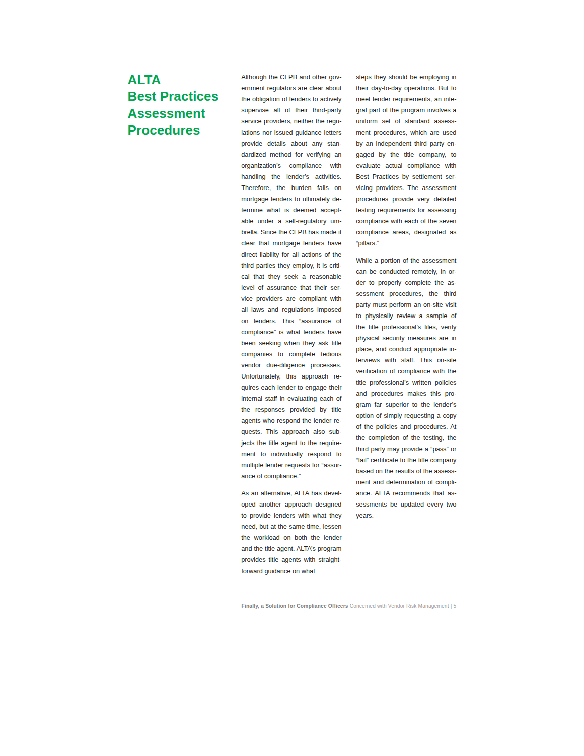ALTA
Best Practices
Assessment
Procedures
Although the CFPB and other government regulators are clear about the obligation of lenders to actively supervise all of their third-party service providers, neither the regulations nor issued guidance letters provide details about any standardized method for verifying an organization’s compliance with handling the lender’s activities. Therefore, the burden falls on mortgage lenders to ultimately determine what is deemed acceptable under a self-regulatory umbrella. Since the CFPB has made it clear that mortgage lenders have direct liability for all actions of the third parties they employ, it is critical that they seek a reasonable level of assurance that their service providers are compliant with all laws and regulations imposed on lenders. This “assurance of compliance” is what lenders have been seeking when they ask title companies to complete tedious vendor due-diligence processes. Unfortunately, this approach requires each lender to engage their internal staff in evaluating each of the responses provided by title agents who respond the lender requests. This approach also subjects the title agent to the requirement to individually respond to multiple lender requests for “assurance of compliance.”
As an alternative, ALTA has developed another approach designed to provide lenders with what they need, but at the same time, lessen the workload on both the lender and the title agent. ALTA’s program provides title agents with straightforward guidance on what
steps they should be employing in their day-to-day operations. But to meet lender requirements, an integral part of the program involves a uniform set of standard assessment procedures, which are used by an independent third party engaged by the title company, to evaluate actual compliance with Best Practices by settlement servicing providers. The assessment procedures provide very detailed testing requirements for assessing compliance with each of the seven compliance areas, designated as “pillars.”
While a portion of the assessment can be conducted remotely, in order to properly complete the assessment procedures, the third party must perform an on-site visit to physically review a sample of the title professional’s files, verify physical security measures are in place, and conduct appropriate interviews with staff. This on-site verification of compliance with the title professional’s written policies and procedures makes this program far superior to the lender’s option of simply requesting a copy of the policies and procedures. At the completion of the testing, the third party may provide a “pass” or “fail” certificate to the title company based on the results of the assessment and determination of compliance. ALTA recommends that assessments be updated every two years.
Finally, a Solution for Compliance Officers Concerned with Vendor Risk Management | 5